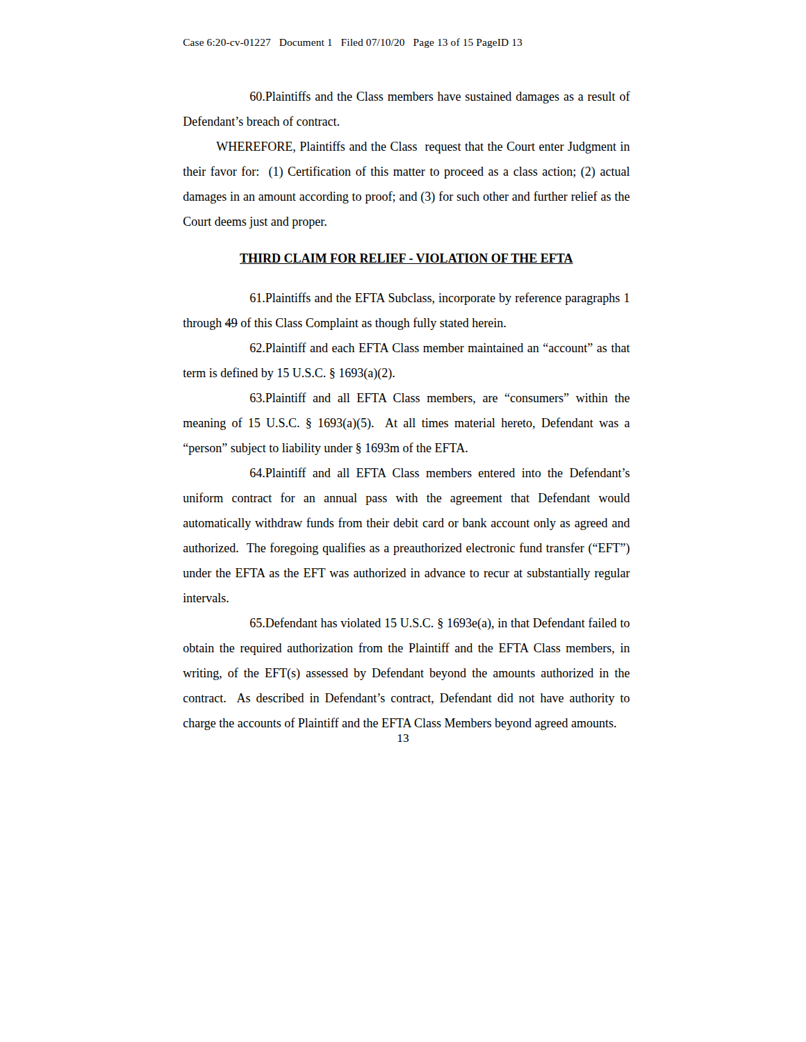Case 6:20-cv-01227 Document 1 Filed 07/10/20 Page 13 of 15 PageID 13
60. Plaintiffs and the Class members have sustained damages as a result of Defendant’s breach of contract.
WHEREFORE, Plaintiffs and the Class request that the Court enter Judgment in their favor for: (1) Certification of this matter to proceed as a class action; (2) actual damages in an amount according to proof; and (3) for such other and further relief as the Court deems just and proper.
THIRD CLAIM FOR RELIEF - VIOLATION OF THE EFTA
61. Plaintiffs and the EFTA Subclass, incorporate by reference paragraphs 1 through 49 of this Class Complaint as though fully stated herein.
62. Plaintiff and each EFTA Class member maintained an “account” as that term is defined by 15 U.S.C. § 1693(a)(2).
63. Plaintiff and all EFTA Class members, are “consumers” within the meaning of 15 U.S.C. § 1693(a)(5). At all times material hereto, Defendant was a “person” subject to liability under § 1693m of the EFTA.
64. Plaintiff and all EFTA Class members entered into the Defendant’s uniform contract for an annual pass with the agreement that Defendant would automatically withdraw funds from their debit card or bank account only as agreed and authorized. The foregoing qualifies as a preauthorized electronic fund transfer (“EFT”) under the EFTA as the EFT was authorized in advance to recur at substantially regular intervals.
65. Defendant has violated 15 U.S.C. § 1693e(a), in that Defendant failed to obtain the required authorization from the Plaintiff and the EFTA Class members, in writing, of the EFT(s) assessed by Defendant beyond the amounts authorized in the contract. As described in Defendant’s contract, Defendant did not have authority to charge the accounts of Plaintiff and the EFTA Class Members beyond agreed amounts.
13